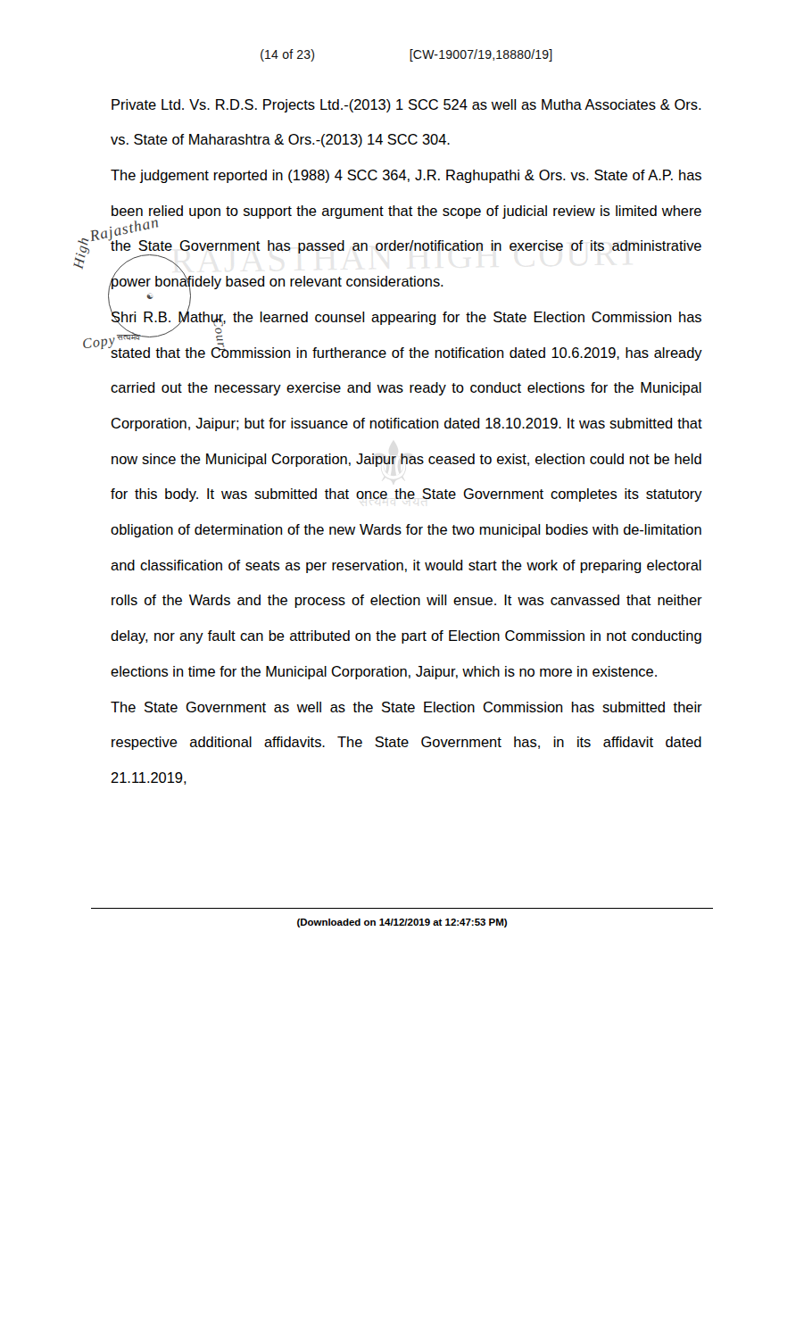(14 of 23) [CW-19007/19,18880/19]
Rajasthan
High
Copy
Court
☯
सत्यमेव
RAJASTHAN HIGH COURT
⚜
सत्यमेव जयते
Private Ltd. Vs. R.D.S. Projects Ltd.-(2013) 1 SCC 524 as well as Mutha Associates & Ors. vs. State of Maharashtra & Ors.-(2013) 14 SCC 304.
The judgement reported in (1988) 4 SCC 364, J.R. Raghupathi & Ors. vs. State of A.P. has been relied upon to support the argument that the scope of judicial review is limited where the State Government has passed an order/notification in exercise of its administrative power bonafidely based on relevant considerations.
Shri R.B. Mathur, the learned counsel appearing for the State Election Commission has stated that the Commission in furtherance of the notification dated 10.6.2019, has already carried out the necessary exercise and was ready to conduct elections for the Municipal Corporation, Jaipur; but for issuance of notification dated 18.10.2019. It was submitted that now since the Municipal Corporation, Jaipur has ceased to exist, election could not be held for this body. It was submitted that once the State Government completes its statutory obligation of determination of the new Wards for the two municipal bodies with de-limitation and classification of seats as per reservation, it would start the work of preparing electoral rolls of the Wards and the process of election will ensue. It was canvassed that neither delay, nor any fault can be attributed on the part of Election Commission in not conducting elections in time for the Municipal Corporation, Jaipur, which is no more in existence.
The State Government as well as the State Election Commission has submitted their respective additional affidavits. The State Government has, in its affidavit dated 21.11.2019,
(Downloaded on 14/12/2019 at 12:47:53 PM)